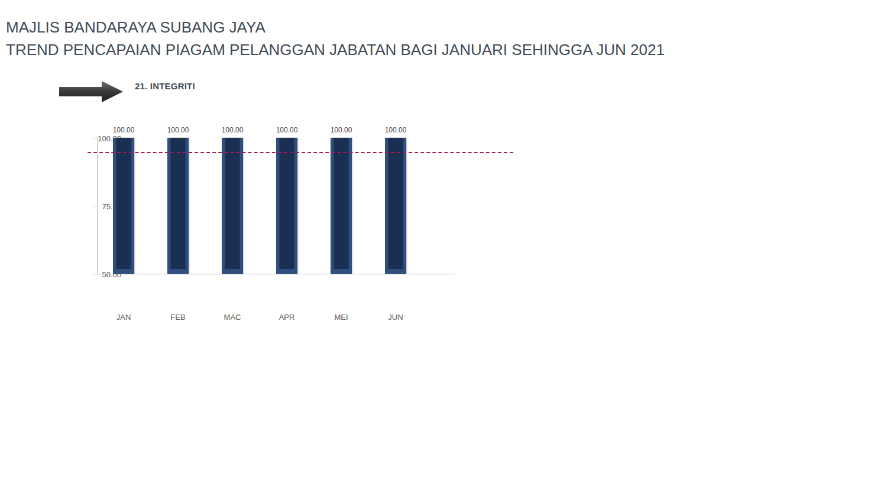MAJLIS BANDARAYA SUBANG JAYA
TREND PENCAPAIAN PIAGAM PELANGGAN JABATAN BAGI JANUARI SEHINGGA JUN 2021
21. INTEGRITI
100.00
75.00
50.00
100.00
JAN
100.00
FEB
100.00
MAC
100.00
APR
100.00
MEI
100.00
JUN